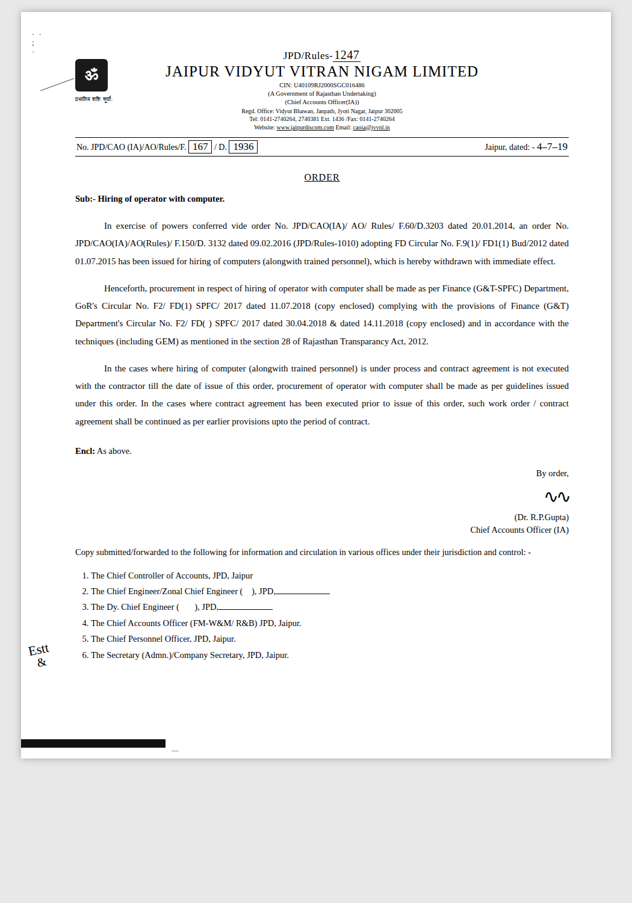· ·
;
·
ॐ
प्रभातिम शशि सूर्यो:
JPD/Rules-1247
JAIPUR VIDYUT VITRAN NIGAM LIMITED
CIN: U40109RJ2000SGC016486
(A Government of Rajasthan Undertaking)
(Chief Accounts Officer(IA))
Regd. Office: Vidyut Bhawan, Janpath, Jyoti Nagar, Jaipur 302005
Tel: 0141-2740264, 2740381 Ext. 1436 /Fax: 0141-2740264
Website: www.jaipurdiscom.com Email: caoia@jvvnl.in
No. JPD/CAO (IA)/AO/Rules/F. 167 / D. 1936 Jaipur, dated: - 4–7–19
ORDER
Sub:- Hiring of operator with computer.
In exercise of powers conferred vide order No. JPD/CAO(IA)/ AO/ Rules/ F.60/D.3203 dated 20.01.2014, an order No. JPD/CAO(IA)/AO(Rules)/ F.150/D. 3132 dated 09.02.2016 (JPD/Rules-1010) adopting FD Circular No. F.9(1)/ FD1(1) Bud/2012 dated 01.07.2015 has been issued for hiring of computers (alongwith trained personnel), which is hereby withdrawn with immediate effect.
Henceforth, procurement in respect of hiring of operator with computer shall be made as per Finance (G&T-SPFC) Department, GoR's Circular No. F2/ FD(1) SPFC/ 2017 dated 11.07.2018 (copy enclosed) complying with the provisions of Finance (G&T) Department's Circular No. F2/ FD( ) SPFC/ 2017 dated 30.04.2018 & dated 14.11.2018 (copy enclosed) and in accordance with the techniques (including GEM) as mentioned in the section 28 of Rajasthan Transparancy Act, 2012.
In the cases where hiring of computer (alongwith trained personnel) is under process and contract agreement is not executed with the contractor till the date of issue of this order, procurement of operator with computer shall be made as per guidelines issued under this order. In the cases where contract agreement has been executed prior to issue of this order, such work order / contract agreement shall be continued as per earlier provisions upto the period of contract.
Encl: As above.
By order, ∿∿ (Dr. R.P.Gupta)
Chief Accounts Officer (IA)
Copy submitted/forwarded to the following for information and circulation in various offices under their jurisdiction and control: -
The Chief Controller of Accounts, JPD, Jaipur
The Chief Engineer/Zonal Chief Engineer ( ), JPD,
The Dy. Chief Engineer ( ), JPD,
The Chief Accounts Officer (FM-W&M/ R&B) JPD, Jaipur.
The Chief Personnel Officer, JPD, Jaipur.
The Secretary (Admn.)/Company Secretary, JPD, Jaipur.
Estt&
—